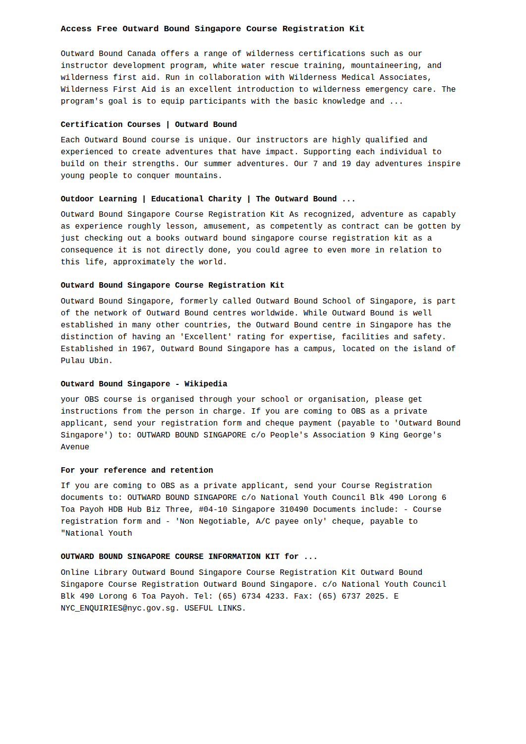Access Free Outward Bound Singapore Course Registration Kit
Outward Bound Canada offers a range of wilderness certifications such as our instructor development program, white water rescue training, mountaineering, and wilderness first aid. Run in collaboration with Wilderness Medical Associates, Wilderness First Aid is an excellent introduction to wilderness emergency care. The program's goal is to equip participants with the basic knowledge and ...
Certification Courses | Outward Bound
Each Outward Bound course is unique. Our instructors are highly qualified and experienced to create adventures that have impact. Supporting each individual to build on their strengths. Our summer adventures. Our 7 and 19 day adventures inspire young people to conquer mountains.
Outdoor Learning | Educational Charity | The Outward Bound ...
Outward Bound Singapore Course Registration Kit As recognized, adventure as capably as experience roughly lesson, amusement, as competently as contract can be gotten by just checking out a books outward bound singapore course registration kit as a consequence it is not directly done, you could agree to even more in relation to this life, approximately the world.
Outward Bound Singapore Course Registration Kit
Outward Bound Singapore, formerly called Outward Bound School of Singapore, is part of the network of Outward Bound centres worldwide. While Outward Bound is well established in many other countries, the Outward Bound centre in Singapore has the distinction of having an 'Excellent' rating for expertise, facilities and safety. Established in 1967, Outward Bound Singapore has a campus, located on the island of Pulau Ubin.
Outward Bound Singapore - Wikipedia
your OBS course is organised through your school or organisation, please get instructions from the person in charge. If you are coming to OBS as a private applicant, send your registration form and cheque payment (payable to 'Outward Bound Singapore') to: OUTWARD BOUND SINGAPORE c/o People's Association 9 King George's Avenue
For your reference and retention
If you are coming to OBS as a private applicant, send your Course Registration documents to: OUTWARD BOUND SINGAPORE c/o National Youth Council Blk 490 Lorong 6 Toa Payoh HDB Hub Biz Three, #04-10 Singapore 310490 Documents include: - Course registration form and - 'Non Negotiable, A/C payee only' cheque, payable to "National Youth
OUTWARD BOUND SINGAPORE COURSE INFORMATION KIT for ...
Online Library Outward Bound Singapore Course Registration Kit Outward Bound Singapore Course Registration Outward Bound Singapore. c/o National Youth Council Blk 490 Lorong 6 Toa Payoh. Tel: (65) 6734 4233. Fax: (65) 6737 2025. E NYC_ENQUIRIES@nyc.gov.sg. USEFUL LINKS.